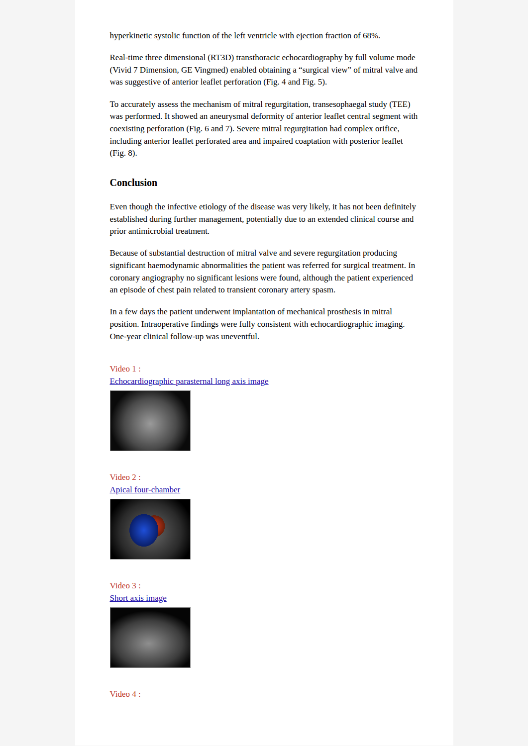hyperkinetic systolic function of the left ventricle with ejection fraction of 68%.
Real-time three dimensional (RT3D) transthoracic echocardiography by full volume mode (Vivid 7 Dimension, GE Vingmed) enabled obtaining a “surgical view” of mitral valve and was suggestive of anterior leaflet perforation (Fig. 4 and Fig. 5).
To accurately assess the mechanism of mitral regurgitation, transesophaegal study (TEE) was performed. It showed an aneurysmal deformity of anterior leaflet central segment with coexisting perforation (Fig. 6 and 7). Severe mitral regurgitation had complex orifice, including anterior leaflet perforated area and impaired coaptation with posterior leaflet (Fig. 8).
Conclusion
Even though the infective etiology of the disease was very likely, it has not been definitely established during further management, potentially due to an extended clinical course and prior antimicrobial treatment.
Because of substantial destruction of mitral valve and severe regurgitation producing significant haemodynamic abnormalities the patient was referred for surgical treatment. In coronary angiography no significant lesions were found, although the patient experienced an episode of chest pain related to transient coronary artery spasm.
In a few days the patient underwent implantation of mechanical prosthesis in mitral position. Intraoperative findings were fully consistent with echocardiographic imaging. One-year clinical follow-up was uneventful.
Video 1 :
Echocardiographic parasternal long axis image
Video 2 :
Apical four-chamber
Video 3 :
Short axis image
Video 4 :